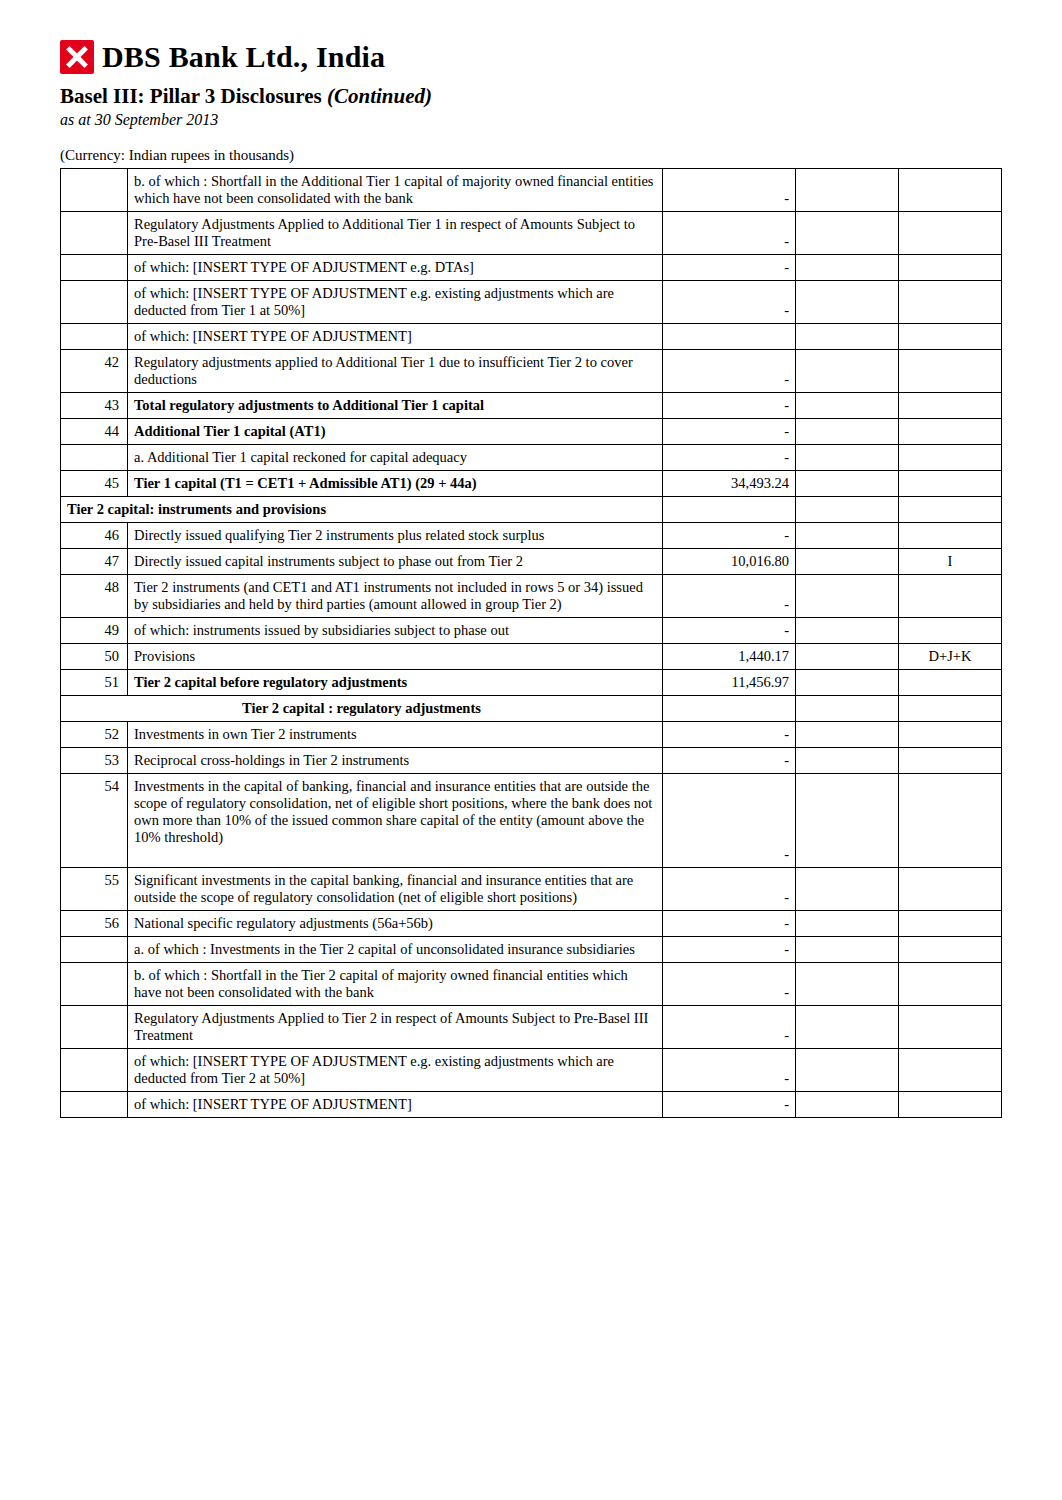DBS Bank Ltd., India
Basel III: Pillar 3 Disclosures (Continued)
as at 30 September 2013
(Currency: Indian rupees in thousands)
| | b. of which : Shortfall in the Additional Tier 1 capital of majority owned financial entities which have not been consolidated with the bank | - | | |
| | Regulatory Adjustments Applied to Additional Tier 1 in respect of Amounts Subject to Pre-Basel III Treatment | - | | |
| | of which: [INSERT TYPE OF ADJUSTMENT e.g. DTAs] | - | | |
| | of which: [INSERT TYPE OF ADJUSTMENT e.g. existing adjustments which are deducted from Tier 1 at 50%] | - | | |
| | of which: [INSERT TYPE OF ADJUSTMENT] | | | |
| 42 | Regulatory adjustments applied to Additional Tier 1 due to insufficient Tier 2 to cover deductions | - | | |
| 43 | Total regulatory adjustments to Additional Tier 1 capital | - | | |
| 44 | Additional Tier 1 capital (AT1) | - | | |
| | a. Additional Tier 1 capital reckoned for capital adequacy | - | | |
| 45 | Tier 1 capital (T1 = CET1 + Admissible AT1) (29 + 44a) | 34,493.24 | | |
| Tier 2 capital: instruments and provisions | | | |
| 46 | Directly issued qualifying Tier 2 instruments plus related stock surplus | - | | |
| 47 | Directly issued capital instruments subject to phase out from Tier 2 | 10,016.80 | | I |
| 48 | Tier 2 instruments (and CET1 and AT1 instruments not included in rows 5 or 34) issued by subsidiaries and held by third parties (amount allowed in group Tier 2) | - | | |
| 49 | of which: instruments issued by subsidiaries subject to phase out | - | | |
| 50 | Provisions | 1,440.17 | | D+J+K |
| 51 | Tier 2 capital before regulatory adjustments | 11,456.97 | | |
| Tier 2 capital : regulatory adjustments | | | |
| 52 | Investments in own Tier 2 instruments | - | | |
| 53 | Reciprocal cross-holdings in Tier 2 instruments | - | | |
| 54 | Investments in the capital of banking, financial and insurance entities that are outside the scope of regulatory consolidation, net of eligible short positions, where the bank does not own more than 10% of the issued common share capital of the entity (amount above the 10% threshold) | - | | |
| 55 | Significant investments in the capital banking, financial and insurance entities that are outside the scope of regulatory consolidation (net of eligible short positions) | - | | |
| 56 | National specific regulatory adjustments (56a+56b) | - | | |
| | a. of which : Investments in the Tier 2 capital of unconsolidated insurance subsidiaries | - | | |
| | b. of which : Shortfall in the Tier 2 capital of majority owned financial entities which have not been consolidated with the bank | - | | |
| | Regulatory Adjustments Applied to Tier 2 in respect of Amounts Subject to Pre-Basel III Treatment | - | | |
| | of which: [INSERT TYPE OF ADJUSTMENT e.g. existing adjustments which are deducted from Tier 2 at 50%] | - | | |
| | of which: [INSERT TYPE OF ADJUSTMENT] | - | | |